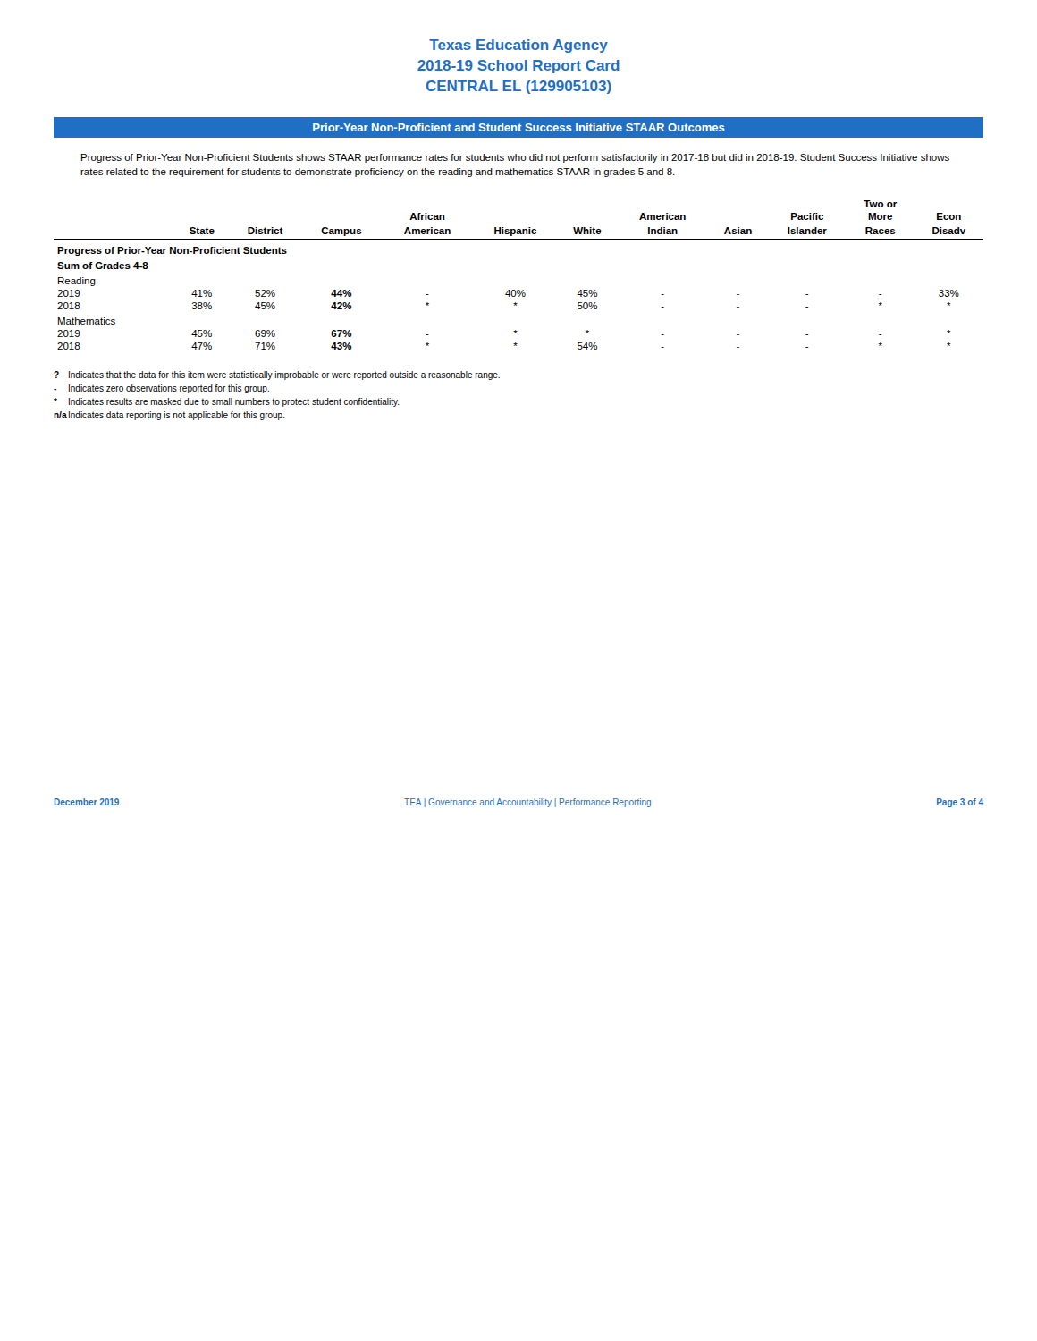Texas Education Agency
2018-19 School Report Card
CENTRAL EL (129905103)
Prior-Year Non-Proficient and Student Success Initiative STAAR Outcomes
Progress of Prior-Year Non-Proficient Students shows STAAR performance rates for students who did not perform satisfactorily in 2017-18 but did in 2018-19. Student Success Initiative shows rates related to the requirement for students to demonstrate proficiency on the reading and mathematics STAAR in grades 5 and 8.
| | | | | African | | | American | | Pacific | Two or More | Econ |
| --- | --- | --- | --- | --- | --- | --- | --- | --- | --- | --- | --- |
| | State | District | Campus | American | Hispanic | White | Indian | Asian | Islander | Races | Disadv |
| Progress of Prior-Year Non-Proficient Students |
| Sum of Grades 4-8 |
| Reading |
| 2019 | 41% | 52% | 44% | - | 40% | 45% | - | - | - | - | 33% |
| 2018 | 38% | 45% | 42% | * | * | 50% | - | - | - | * | * |
| Mathematics |
| 2019 | 45% | 69% | 67% | - | * | * | - | - | - | - | * |
| 2018 | 47% | 71% | 43% | * | * | 54% | - | - | - | * | * |
?Indicates that the data for this item were statistically improbable or were reported outside a reasonable range.
-Indicates zero observations reported for this group.
*Indicates results are masked due to small numbers to protect student confidentiality.
n/a Indicates data reporting is not applicable for this group.
December 2019
TEA | Governance and Accountability | Performance Reporting
Page 3 of 4